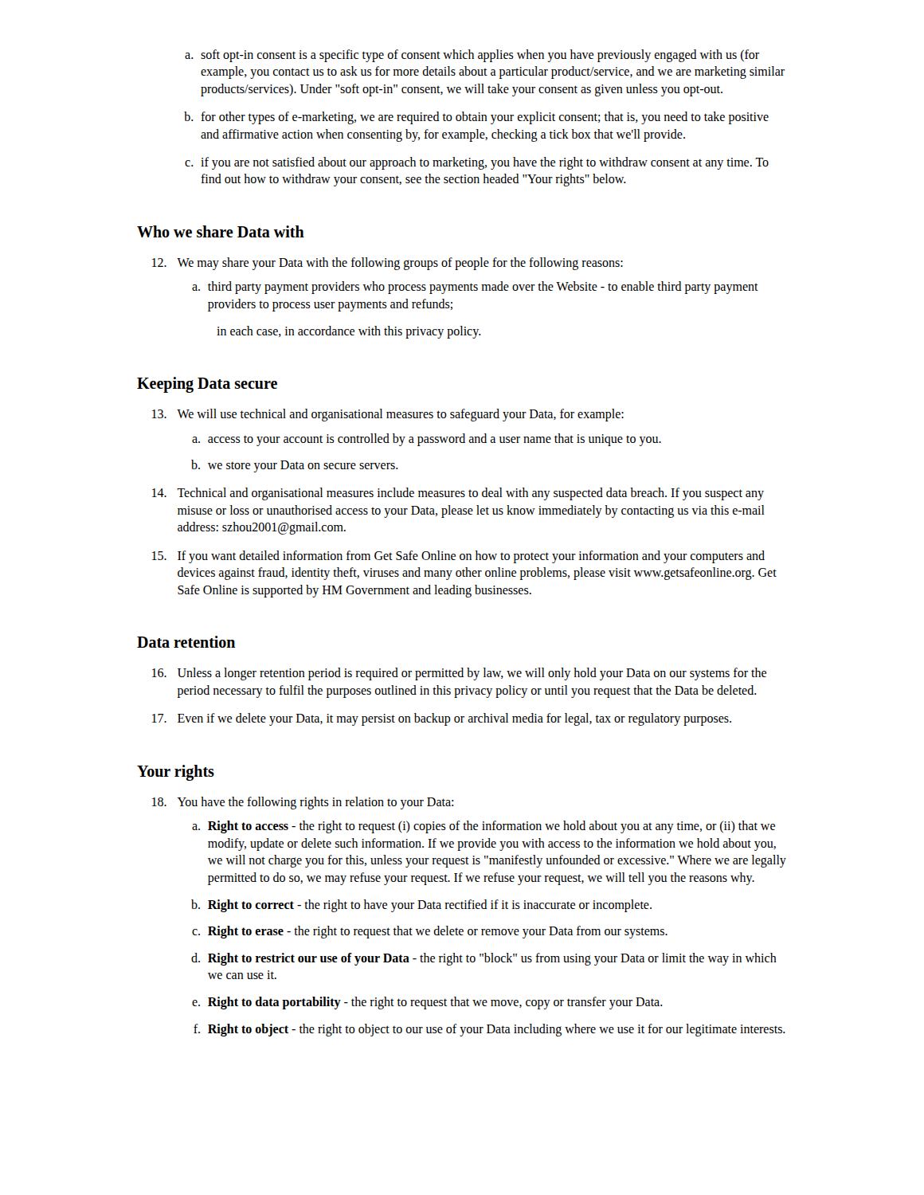soft opt-in consent is a specific type of consent which applies when you have previously engaged with us (for example, you contact us to ask us for more details about a particular product/service, and we are marketing similar products/services). Under "soft opt-in" consent, we will take your consent as given unless you opt-out.
for other types of e-marketing, we are required to obtain your explicit consent; that is, you need to take positive and affirmative action when consenting by, for example, checking a tick box that we'll provide.
if you are not satisfied about our approach to marketing, you have the right to withdraw consent at any time. To find out how to withdraw your consent, see the section headed "Your rights" below.
Who we share Data with
We may share your Data with the following groups of people for the following reasons:
third party payment providers who process payments made over the Website - to enable third party payment providers to process user payments and refunds;
in each case, in accordance with this privacy policy.
Keeping Data secure
We will use technical and organisational measures to safeguard your Data, for example:
access to your account is controlled by a password and a user name that is unique to you.
we store your Data on secure servers.
Technical and organisational measures include measures to deal with any suspected data breach. If you suspect any misuse or loss or unauthorised access to your Data, please let us know immediately by contacting us via this e-mail address: szhou2001@gmail.com.
If you want detailed information from Get Safe Online on how to protect your information and your computers and devices against fraud, identity theft, viruses and many other online problems, please visit www.getsafeonline.org. Get Safe Online is supported by HM Government and leading businesses.
Data retention
Unless a longer retention period is required or permitted by law, we will only hold your Data on our systems for the period necessary to fulfil the purposes outlined in this privacy policy or until you request that the Data be deleted.
Even if we delete your Data, it may persist on backup or archival media for legal, tax or regulatory purposes.
Your rights
You have the following rights in relation to your Data:
Right to access - the right to request (i) copies of the information we hold about you at any time, or (ii) that we modify, update or delete such information. If we provide you with access to the information we hold about you, we will not charge you for this, unless your request is "manifestly unfounded or excessive." Where we are legally permitted to do so, we may refuse your request. If we refuse your request, we will tell you the reasons why.
Right to correct - the right to have your Data rectified if it is inaccurate or incomplete.
Right to erase - the right to request that we delete or remove your Data from our systems.
Right to restrict our use of your Data - the right to "block" us from using your Data or limit the way in which we can use it.
Right to data portability - the right to request that we move, copy or transfer your Data.
Right to object - the right to object to our use of your Data including where we use it for our legitimate interests.